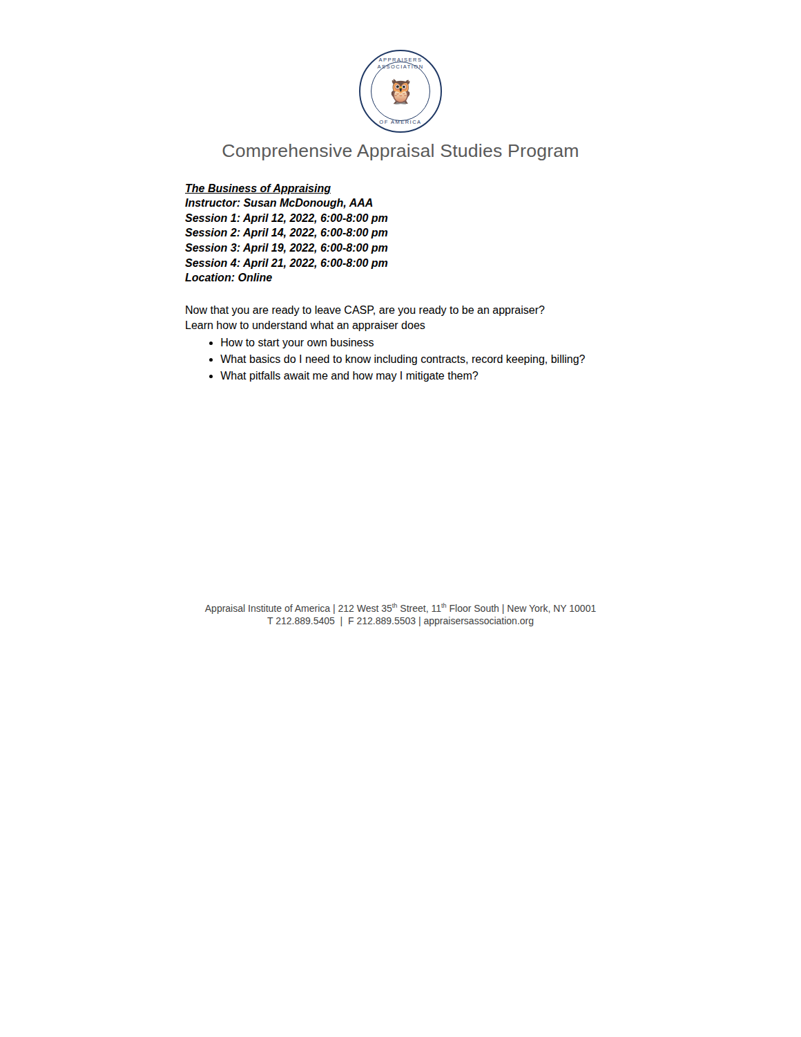Appraisers Association
🦉
of America
Comprehensive Appraisal Studies Program
The Business of Appraising Instructor: Susan McDonough, AAA Session 1: April 12, 2022, 6:00-8:00 pm Session 2: April 14, 2022, 6:00-8:00 pm Session 3: April 19, 2022, 6:00-8:00 pm Session 4: April 21, 2022, 6:00-8:00 pm Location: Online
Now that you are ready to leave CASP, are you ready to be an appraiser?
Learn how to understand what an appraiser does
How to start your own business
What basics do I need to know including contracts, record keeping, billing?
What pitfalls await me and how may I mitigate them?
Appraisal Institute of America | 212 West 35th Street, 11th Floor South | New York, NY 10001
T 212.889.5405 | F 212.889.5503 | appraisersassociation.org